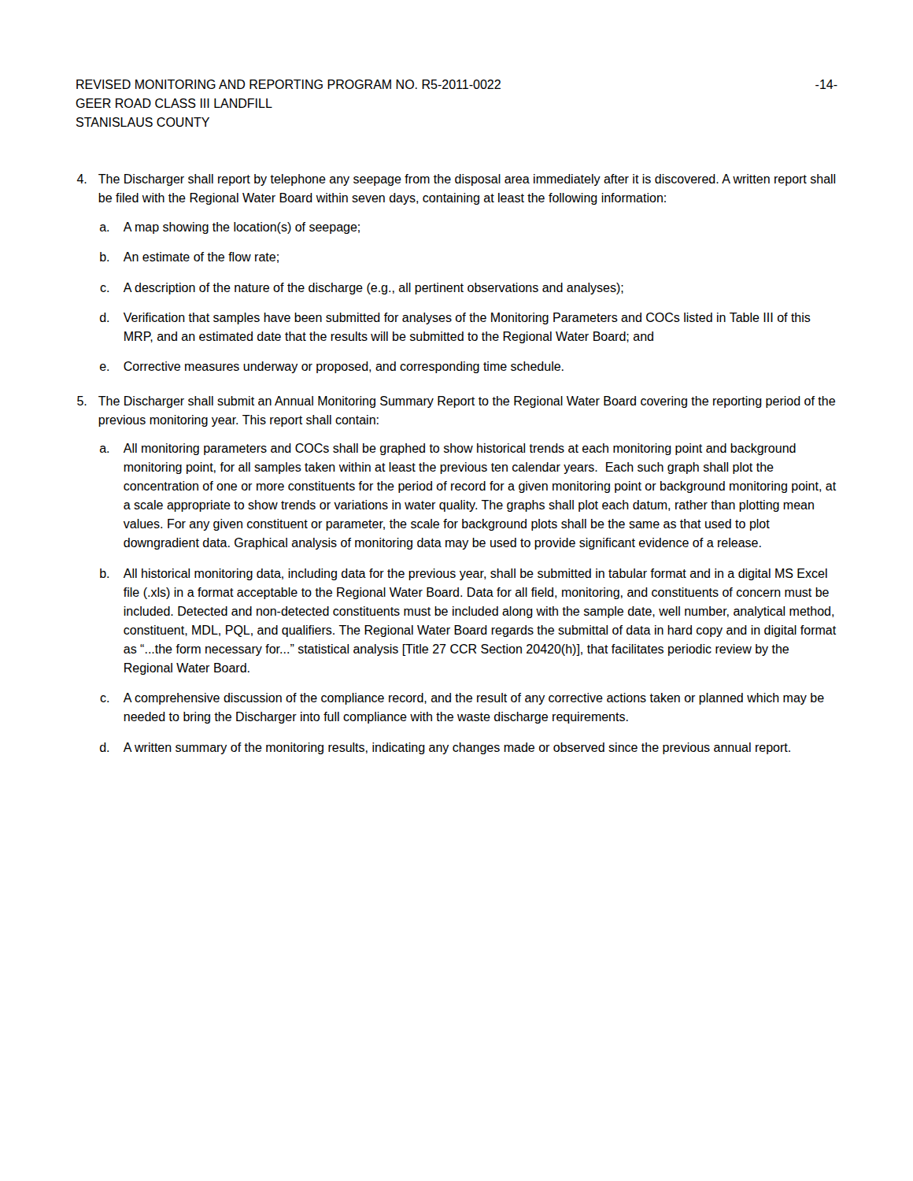Revised Monitoring and Reporting Program No. R5-2011-0022
Geer Road Class III Landfill
Stanislaus County
-14-
The Discharger shall report by telephone any seepage from the disposal area immediately after it is discovered. A written report shall be filed with the Regional Water Board within seven days, containing at least the following information:
A map showing the location(s) of seepage;
An estimate of the flow rate;
A description of the nature of the discharge (e.g., all pertinent observations and analyses);
Verification that samples have been submitted for analyses of the Monitoring Parameters and COCs listed in Table III of this MRP, and an estimated date that the results will be submitted to the Regional Water Board; and
Corrective measures underway or proposed, and corresponding time schedule.
The Discharger shall submit an Annual Monitoring Summary Report to the Regional Water Board covering the reporting period of the previous monitoring year. This report shall contain:
All monitoring parameters and COCs shall be graphed to show historical trends at each monitoring point and background monitoring point, for all samples taken within at least the previous ten calendar years. Each such graph shall plot the concentration of one or more constituents for the period of record for a given monitoring point or background monitoring point, at a scale appropriate to show trends or variations in water quality. The graphs shall plot each datum, rather than plotting mean values. For any given constituent or parameter, the scale for background plots shall be the same as that used to plot downgradient data. Graphical analysis of monitoring data may be used to provide significant evidence of a release.
All historical monitoring data, including data for the previous year, shall be submitted in tabular format and in a digital MS Excel file (.xls) in a format acceptable to the Regional Water Board. Data for all field, monitoring, and constituents of concern must be included. Detected and non-detected constituents must be included along with the sample date, well number, analytical method, constituent, MDL, PQL, and qualifiers. The Regional Water Board regards the submittal of data in hard copy and in digital format as “...the form necessary for...” statistical analysis [Title 27 CCR Section 20420(h)], that facilitates periodic review by the Regional Water Board.
A comprehensive discussion of the compliance record, and the result of any corrective actions taken or planned which may be needed to bring the Discharger into full compliance with the waste discharge requirements.
A written summary of the monitoring results, indicating any changes made or observed since the previous annual report.